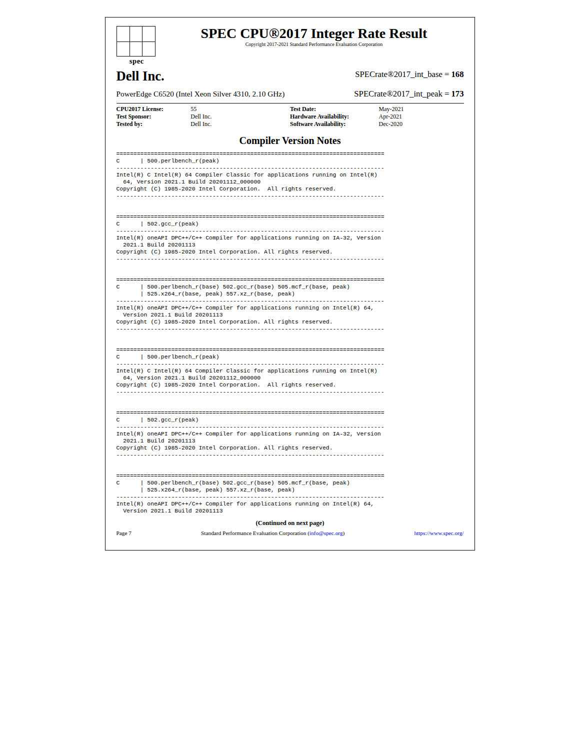spec
SPEC CPU®2017 Integer Rate Result
Copyright 2017-2021 Standard Performance Evaluation Corporation
Dell Inc.
SPECrate®2017_int_base = 168
PowerEdge C6520 (Intel Xeon Silver 4310, 2.10 GHz)
SPECrate®2017_int_peak = 173
CPU2017 License:
55
Test Sponsor:
Dell Inc.
Tested by:
Dell Inc.
Test Date:
May-2021
Hardware Availability:
Apr-2021
Software Availability:
Dec-2020
Compiler Version Notes
==============================================================================
C      | 500.perlbench_r(peak)
------------------------------------------------------------------------------
Intel(R) C Intel(R) 64 Compiler Classic for applications running on Intel(R)
  64, Version 2021.1 Build 20201112_000000
Copyright (C) 1985-2020 Intel Corporation.  All rights reserved.
------------------------------------------------------------------------------


==============================================================================
C      | 502.gcc_r(peak)
------------------------------------------------------------------------------
Intel(R) oneAPI DPC++/C++ Compiler for applications running on IA-32, Version
  2021.1 Build 20201113
Copyright (C) 1985-2020 Intel Corporation. All rights reserved.
------------------------------------------------------------------------------


==============================================================================
C      | 500.perlbench_r(base) 502.gcc_r(base) 505.mcf_r(base, peak)
       | 525.x264_r(base, peak) 557.xz_r(base, peak)
------------------------------------------------------------------------------
Intel(R) oneAPI DPC++/C++ Compiler for applications running on Intel(R) 64,
  Version 2021.1 Build 20201113
Copyright (C) 1985-2020 Intel Corporation. All rights reserved.
------------------------------------------------------------------------------


==============================================================================
C      | 500.perlbench_r(peak)
------------------------------------------------------------------------------
Intel(R) C Intel(R) 64 Compiler Classic for applications running on Intel(R)
  64, Version 2021.1 Build 20201112_000000
Copyright (C) 1985-2020 Intel Corporation.  All rights reserved.
------------------------------------------------------------------------------


==============================================================================
C      | 502.gcc_r(peak)
------------------------------------------------------------------------------
Intel(R) oneAPI DPC++/C++ Compiler for applications running on IA-32, Version
  2021.1 Build 20201113
Copyright (C) 1985-2020 Intel Corporation. All rights reserved.
------------------------------------------------------------------------------


==============================================================================
C      | 500.perlbench_r(base) 502.gcc_r(base) 505.mcf_r(base, peak)
       | 525.x264_r(base, peak) 557.xz_r(base, peak)
------------------------------------------------------------------------------
Intel(R) oneAPI DPC++/C++ Compiler for applications running on Intel(R) 64,
  Version 2021.1 Build 20201113
(Continued on next page)
Page 7
Standard Performance Evaluation Corporation (info@spec.org)
https://www.spec.org/